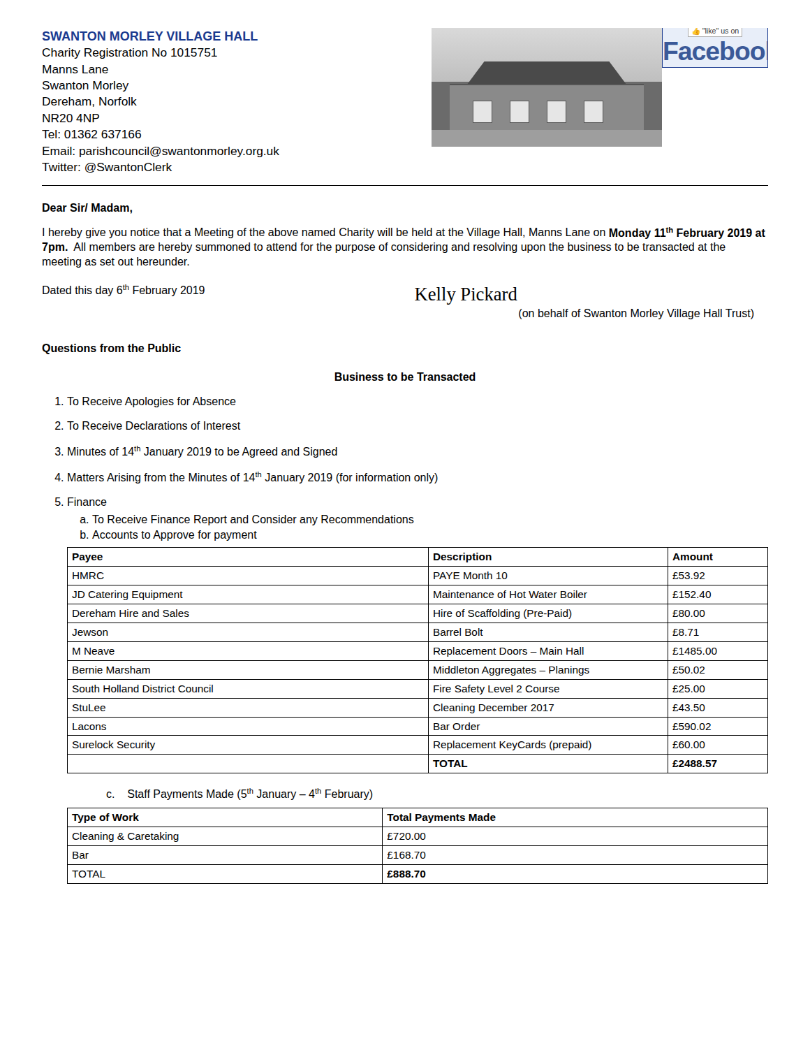👍 "like" us on
Facebook
SWANTON MORLEY VILLAGE HALL
Charity Registration No 1015751
Manns Lane
Swanton Morley
Dereham, Norfolk
NR20 4NP
Tel: 01362 637166
Email: parishcouncil@swantonmorley.org.uk
Twitter: @SwantonClerk
Dear Sir/ Madam,
I hereby give you notice that a Meeting of the above named Charity will be held at the Village Hall, Manns Lane on Monday 11th February 2019 at 7pm. All members are hereby summoned to attend for the purpose of considering and resolving upon the business to be transacted at the meeting as set out hereunder.
Dated this day 6th February 2019 Kelly Pickard
(on behalf of Swanton Morley Village Hall Trust)
Questions from the Public
Business to be Transacted
To Receive Apologies for Absence
To Receive Declarations of Interest
Minutes of 14th January 2019 to be Agreed and Signed
Matters Arising from the Minutes of 14th January 2019 (for information only)
Finance
To Receive Finance Report and Consider any Recommendations
Accounts to Approve for payment
| Payee | Description | Amount |
| --- | --- | --- |
| HMRC | PAYE Month 10 | £53.92 |
| JD Catering Equipment | Maintenance of Hot Water Boiler | £152.40 |
| Dereham Hire and Sales | Hire of Scaffolding (Pre-Paid) | £80.00 |
| Jewson | Barrel Bolt | £8.71 |
| M Neave | Replacement Doors – Main Hall | £1485.00 |
| Bernie Marsham | Middleton Aggregates – Planings | £50.02 |
| South Holland District Council | Fire Safety Level 2 Course | £25.00 |
| StuLee | Cleaning December 2017 | £43.50 |
| Lacons | Bar Order | £590.02 |
| Surelock Security | Replacement KeyCards (prepaid) | £60.00 |
| | TOTAL | £2488.57 |
c. Staff Payments Made (5th January – 4th February)
| Type of Work | Total Payments Made |
| --- | --- |
| Cleaning & Caretaking | £720.00 |
| Bar | £168.70 |
| TOTAL | £888.70 |